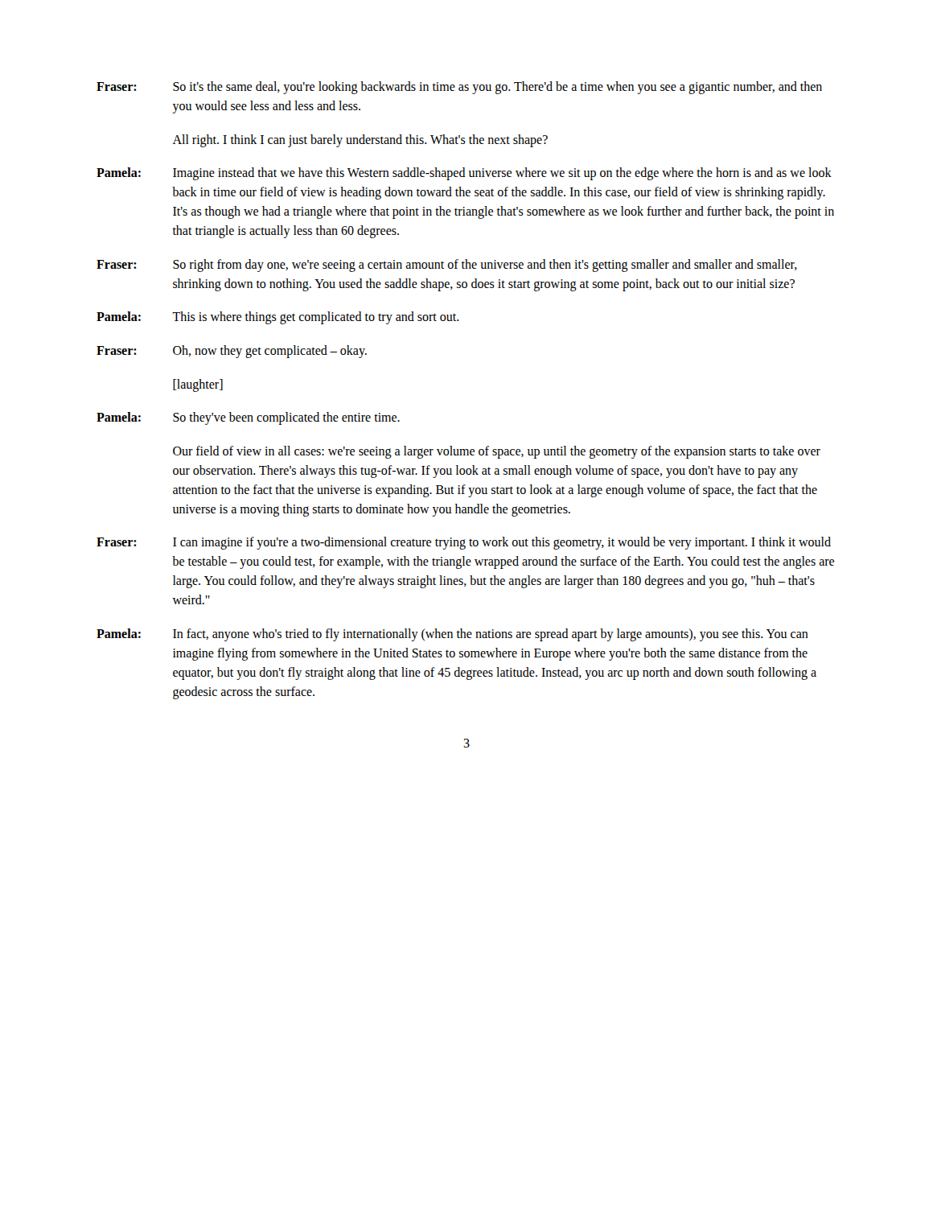Fraser:
So it's the same deal, you're looking backwards in time as you go. There'd be a time when you see a gigantic number, and then you would see less and less and less.
All right. I think I can just barely understand this. What's the next shape?
Pamela:
Imagine instead that we have this Western saddle-shaped universe where we sit up on the edge where the horn is and as we look back in time our field of view is heading down toward the seat of the saddle. In this case, our field of view is shrinking rapidly. It's as though we had a triangle where that point in the triangle that's somewhere as we look further and further back, the point in that triangle is actually less than 60 degrees.
Fraser:
So right from day one, we're seeing a certain amount of the universe and then it's getting smaller and smaller and smaller, shrinking down to nothing. You used the saddle shape, so does it start growing at some point, back out to our initial size?
Pamela:
This is where things get complicated to try and sort out.
Fraser:
Oh, now they get complicated – okay.
[laughter]
Pamela:
So they've been complicated the entire time.
Our field of view in all cases: we're seeing a larger volume of space, up until the geometry of the expansion starts to take over our observation. There's always this tug-of-war. If you look at a small enough volume of space, you don't have to pay any attention to the fact that the universe is expanding. But if you start to look at a large enough volume of space, the fact that the universe is a moving thing starts to dominate how you handle the geometries.
Fraser:
I can imagine if you're a two-dimensional creature trying to work out this geometry, it would be very important. I think it would be testable – you could test, for example, with the triangle wrapped around the surface of the Earth. You could test the angles are large. You could follow, and they're always straight lines, but the angles are larger than 180 degrees and you go, "huh – that's weird."
Pamela:
In fact, anyone who's tried to fly internationally (when the nations are spread apart by large amounts), you see this. You can imagine flying from somewhere in the United States to somewhere in Europe where you're both the same distance from the equator, but you don't fly straight along that line of 45 degrees latitude. Instead, you arc up north and down south following a geodesic across the surface.
3